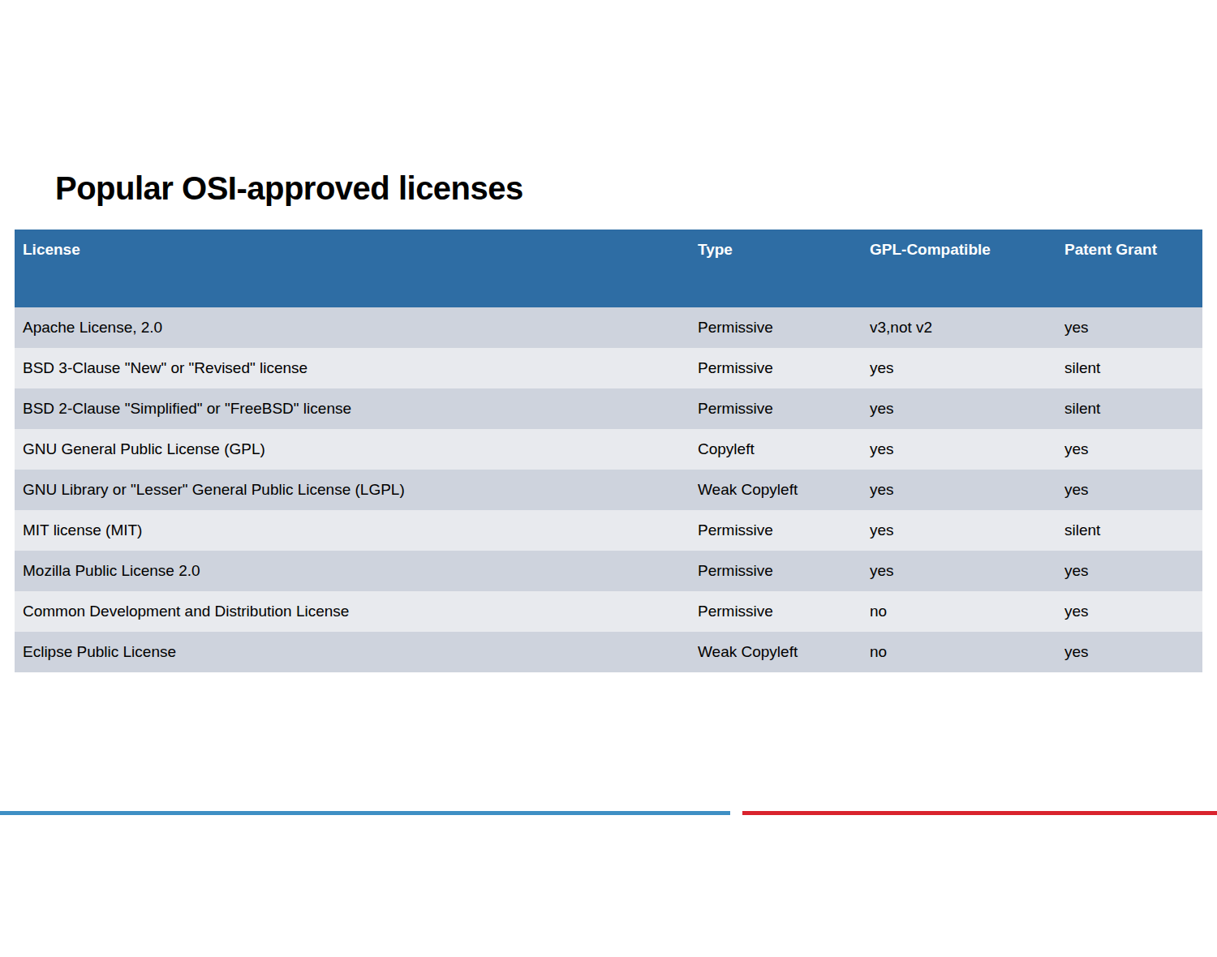Popular OSI-approved licenses
| License | Type | GPL-Compatible | Patent Grant |
| --- | --- | --- | --- |
| Apache License, 2.0 | Permissive | v3,not v2 | yes |
| BSD 3-Clause "New" or "Revised" license | Permissive | yes | silent |
| BSD 2-Clause "Simplified" or "FreeBSD" license | Permissive | yes | silent |
| GNU General Public License (GPL) | Copyleft | yes | yes |
| GNU Library or "Lesser" General Public License (LGPL) | Weak Copyleft | yes | yes |
| MIT license (MIT) | Permissive | yes | silent |
| Mozilla Public License 2.0 | Permissive | yes | yes |
| Common Development and Distribution License | Permissive | no | yes |
| Eclipse Public License | Weak Copyleft | no | yes |